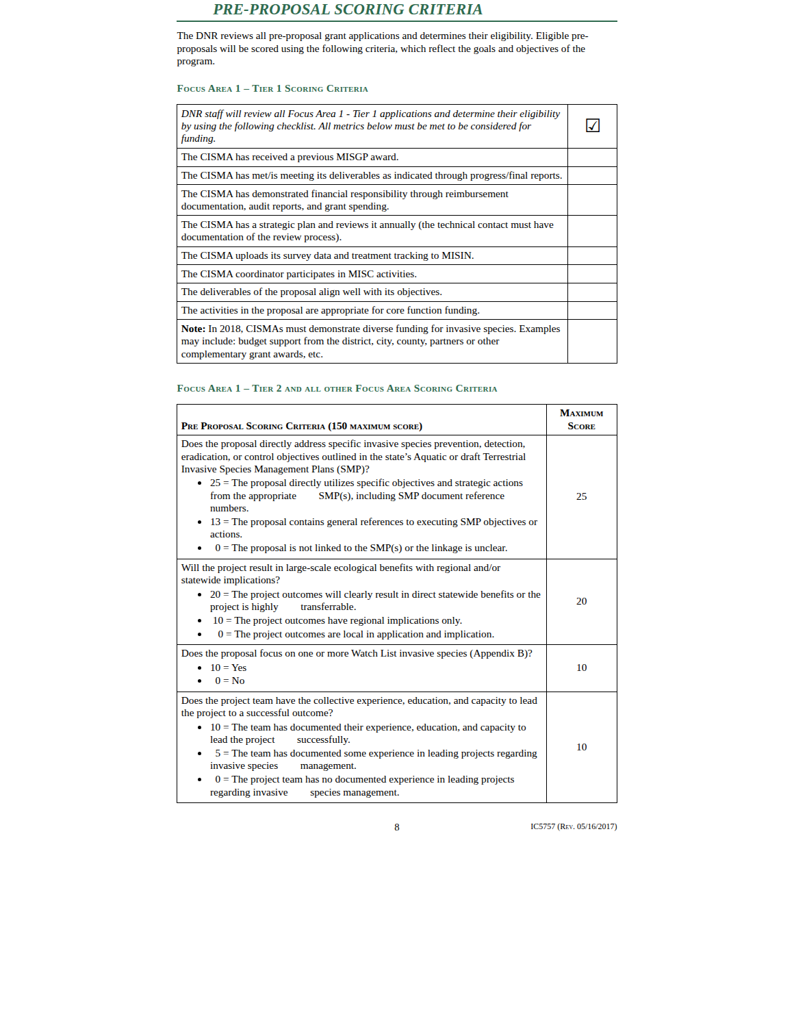PRE-PROPOSAL SCORING CRITERIA
The DNR reviews all pre-proposal grant applications and determines their eligibility. Eligible pre-proposals will be scored using the following criteria, which reflect the goals and objectives of the program.
Focus Area 1 – Tier 1 Scoring Criteria
| DNR staff will review all Focus Area 1 - Tier 1 applications and determine their eligibility by using the following checklist. All metrics below must be met to be considered for funding. | ☑ |
| The CISMA has received a previous MISGP award. | |
| The CISMA has met/is meeting its deliverables as indicated through progress/final reports. | |
| The CISMA has demonstrated financial responsibility through reimbursement documentation, audit reports, and grant spending. | |
| The CISMA has a strategic plan and reviews it annually (the technical contact must have documentation of the review process). | |
| The CISMA uploads its survey data and treatment tracking to MISIN. | |
| The CISMA coordinator participates in MISC activities. | |
| The deliverables of the proposal align well with its objectives. | |
| The activities in the proposal are appropriate for core function funding. | |
| Note: In 2018, CISMAs must demonstrate diverse funding for invasive species. Examples may include: budget support from the district, city, county, partners or other complementary grant awards, etc. | |
Focus Area 1 – Tier 2 and all other Focus Area Scoring Criteria
| Pre Proposal Scoring Criteria (150 maximum score) | Maximum Score |
| Does the proposal directly address specific invasive species prevention, detection, eradication, or control objectives outlined in the state’s Aquatic or draft Terrestrial Invasive Species Management Plans (SMP)? 25 = The proposal directly utilizes specific objectives and strategic actions from the appropriate SMP(s), including SMP document reference numbers. 13 = The proposal contains general references to executing SMP objectives or actions. 0 = The proposal is not linked to the SMP(s) or the linkage is unclear. | 25 |
| Will the project result in large-scale ecological benefits with regional and/or statewide implications? 20 = The project outcomes will clearly result in direct statewide benefits or the project is highly transferrable. 10 = The project outcomes have regional implications only. 0 = The project outcomes are local in application and implication. | 20 |
| Does the proposal focus on one or more Watch List invasive species (Appendix B)? 10 = Yes 0 = No | 10 |
| Does the project team have the collective experience, education, and capacity to lead the project to a successful outcome? 10 = The team has documented their experience, education, and capacity to lead the project successfully. 5 = The team has documented some experience in leading projects regarding invasive species management. 0 = The project team has no documented experience in leading projects regarding invasive species management. | 10 |
8
IC5757 (Rev. 05/16/2017)